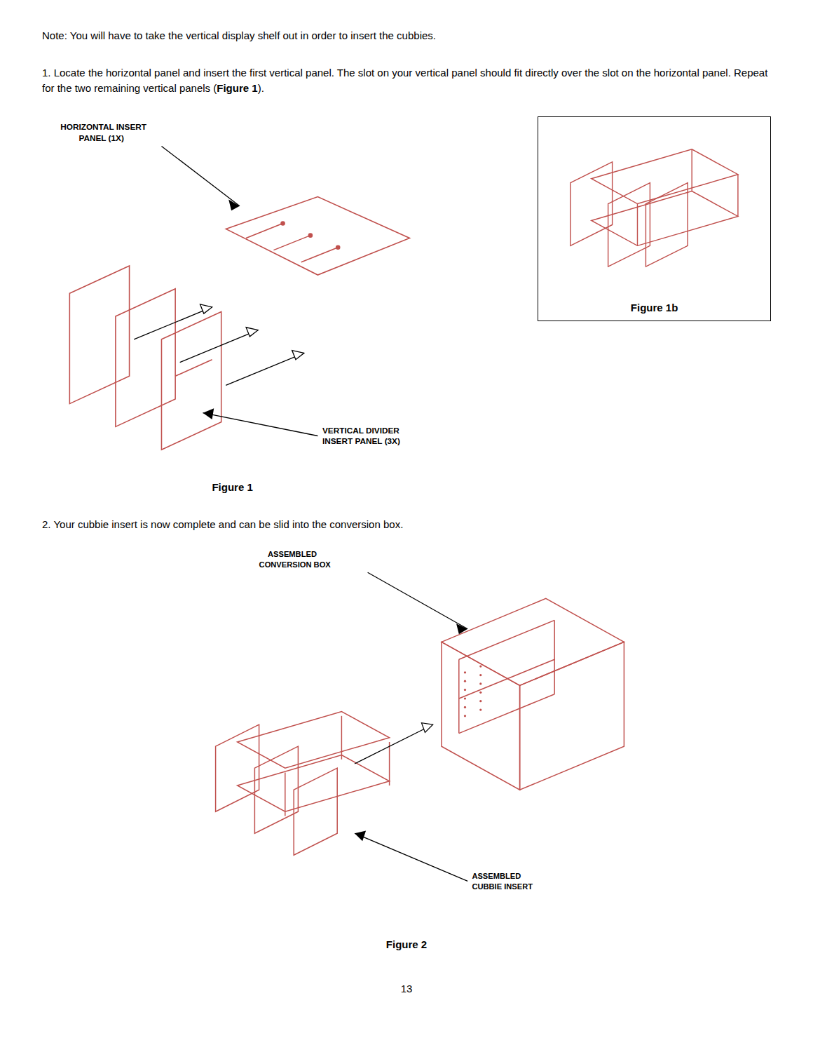Note: You will have to take the vertical display shelf out in order to insert the cubbies.
1. Locate the horizontal panel and insert the first vertical panel. The slot on your vertical panel should fit directly over the slot on the horizontal panel. Repeat for the two remaining vertical panels (Figure 1).
HORIZONTAL INSERT PANEL (1X) VERTICAL DIVIDER INSERT PANEL (3X)
Figure 1
Figure 1b
2. Your cubbie insert is now complete and can be slid into the conversion box.
ASSEMBLED CONVERSION BOX ASSEMBLED CUBBIE INSERT
Figure 2
13